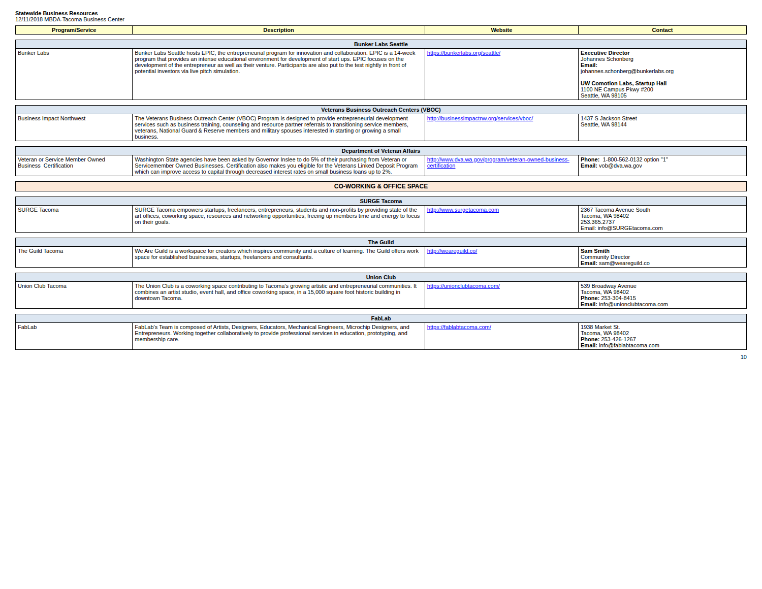Statewide Business Resources
12/11/2018 MBDA-Tacoma Business Center
| Program/Service | Description | Website | Contact |
| Bunker Labs Seattle |
| Bunker Labs | Bunker Labs Seattle hosts EPIC, the entrepreneurial program for innovation and collaboration. EPIC is a 14-week program that provides an intense educational environment for development of start ups. EPIC focuses on the development of the entrepreneur as well as their venture. Participants are also put to the test nightly in front of potential investors via live pitch simulation. | https://bunkerlabs.org/seattle/ | Executive Director Johannes Schonberg Email: johannes.schonberg@bunkerlabs.org UW Comotion Labs, Startup Hall 1100 NE Campus Pkwy #200 Seattle, WA 98105 |
| Veterans Business Outreach Centers (VBOC) |
| Business Impact Northwest | The Veterans Business Outreach Center (VBOC) Program is designed to provide entrepreneurial development services such as business training, counseling and resource partner referrals to transitioning service members, veterans, National Guard & Reserve members and military spouses interested in starting or growing a small business. | http://businessimpactnw.org/services/vboc/ | 1437 S Jackson Street Seattle, WA 98144 |
| Department of Veteran Affairs |
| Veteran or Service Member Owned Business Certification | Washington State agencies have been asked by Governor Inslee to do 5% of their purchasing from Veteran or Servicemember Owned Businesses. Certification also makes you eligible for the Veterans Linked Deposit Program which can improve access to capital through decreased interest rates on small business loans up to 2%. | http://www.dva.wa.gov/program/veteran-owned-business-certification | Phone: 1-800-562-0132 option "1" Email: vob@dva.wa.gov |
| CO-WORKING & OFFICE SPACE |
| SURGE Tacoma |
| SURGE Tacoma | SURGE Tacoma empowers startups, freelancers, entrepreneurs, students and non-profits by providing state of the art offices, coworking space, resources and networking opportunities, freeing up members time and energy to focus on their goals. | http://www.surgetacoma.com | 2367 Tacoma Avenue South Tacoma, WA 98402 253.365.2737 Email: info@SURGEtacoma.com |
| The Guild |
| The Guild Tacoma | We Are Guild is a workspace for creators which inspires community and a culture of learning. The Guild offers work space for established businesses, startups, freelancers and consultants. | http://weareguild.co/ | Sam Smith Community Director Email: sam@weareguild.co |
| Union Club |
| Union Club Tacoma | The Union Club is a coworking space contributing to Tacoma’s growing artistic and entrepreneurial communities. It combines an artist studio, event hall, and office coworking space, in a 15,000 square foot historic building in downtown Tacoma. | https://unionclubtacoma.com/ | 539 Broadway Avenue Tacoma, WA 98402 Phone: 253-304-8415 Email: info@unionclubtacoma.com |
| FabLab |
| FabLab | FabLab's Team is composed of Artists, Designers, Educators, Mechanical Engineers, Microchip Designers, and Entrepreneurs. Working together collaboratively to provide professional services in education, prototyping, and membership care. | https://fablabtacoma.com/ | 1938 Market St. Tacoma, WA 98402 Phone: 253-426-1267 Email: info@fablabtacoma.com |
10